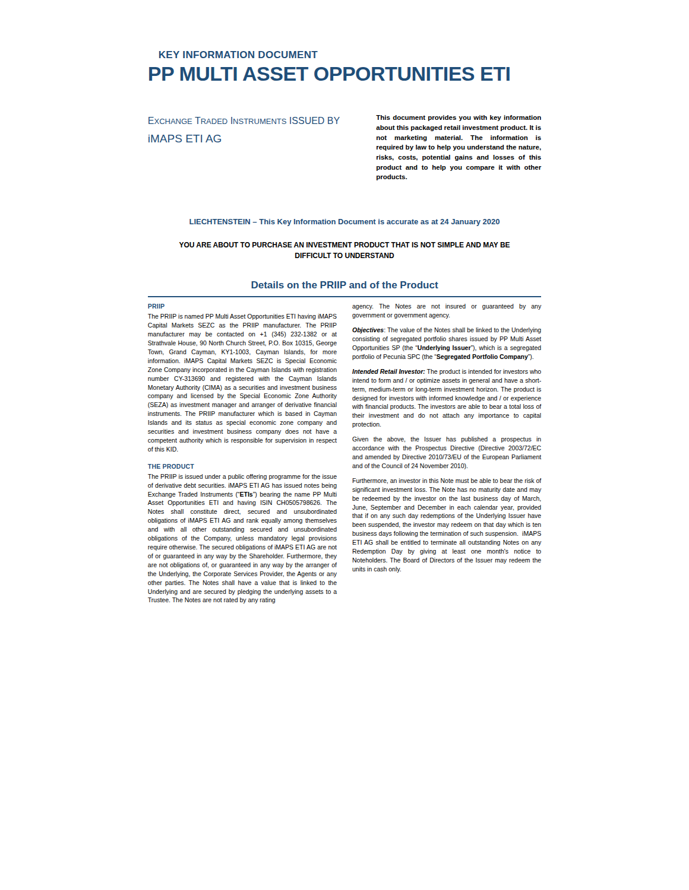KEY INFORMATION DOCUMENT
PP MULTI ASSET OPPORTUNITIES ETI
EXCHANGE TRADED INSTRUMENTS ISSUED BY iMAPS ETI AG
This document provides you with key information about this packaged retail investment product. It is not marketing material. The information is required by law to help you understand the nature, risks, costs, potential gains and losses of this product and to help you compare it with other products.
LIECHTENSTEIN – This Key Information Document is accurate as at 24 January 2020
YOU ARE ABOUT TO PURCHASE AN INVESTMENT PRODUCT THAT IS NOT SIMPLE AND MAY BE DIFFICULT TO UNDERSTAND
Details on the PRIIP and of the Product
PRIIP
The PRIIP is named PP Multi Asset Opportunities ETI having iMAPS Capital Markets SEZC as the PRIIP manufacturer. The PRIIP manufacturer may be contacted on +1 (345) 232-1382 or at Strathvale House, 90 North Church Street, P.O. Box 10315, George Town, Grand Cayman, KY1-1003, Cayman Islands, for more information. iMAPS Capital Markets SEZC is Special Economic Zone Company incorporated in the Cayman Islands with registration number CY-313690 and registered with the Cayman Islands Monetary Authority (CIMA) as a securities and investment business company and licensed by the Special Economic Zone Authority (SEZA) as investment manager and arranger of derivative financial instruments. The PRIIP manufacturer which is based in Cayman Islands and its status as special economic zone company and securities and investment business company does not have a competent authority which is responsible for supervision in respect of this KID.
THE PRODUCT
The PRIIP is issued under a public offering programme for the issue of derivative debt securities. iMAPS ETI AG has issued notes being Exchange Traded Instruments (“ETIs”) bearing the name PP Multi Asset Opportunities ETI and having ISIN CH0505798626. The Notes shall constitute direct, secured and unsubordinated obligations of iMAPS ETI AG and rank equally among themselves and with all other outstanding secured and unsubordinated obligations of the Company, unless mandatory legal provisions require otherwise. The secured obligations of iMAPS ETI AG are not of or guaranteed in any way by the Shareholder. Furthermore, they are not obligations of, or guaranteed in any way by the arranger of the Underlying, the Corporate Services Provider, the Agents or any other parties. The Notes shall have a value that is linked to the Underlying and are secured by pledging the underlying assets to a Trustee. The Notes are not rated by any rating
agency. The Notes are not insured or guaranteed by any government or government agency.
Objectives: The value of the Notes shall be linked to the Underlying consisting of segregated portfolio shares issued by PP Multi Asset Opportunities SP (the “Underlying Issuer”), which is a segregated portfolio of Pecunia SPC (the “Segregated Portfolio Company”).
Intended Retail Investor: The product is intended for investors who intend to form and / or optimize assets in general and have a short-term, medium-term or long-term investment horizon. The product is designed for investors with informed knowledge and / or experience with financial products. The investors are able to bear a total loss of their investment and do not attach any importance to capital protection.
Given the above, the Issuer has published a prospectus in accordance with the Prospectus Directive (Directive 2003/72/EC and amended by Directive 2010/73/EU of the European Parliament and of the Council of 24 November 2010).
Furthermore, an investor in this Note must be able to bear the risk of significant investment loss. The Note has no maturity date and may be redeemed by the investor on the last business day of March, June, September and December in each calendar year, provided that if on any such day redemptions of the Underlying Issuer have been suspended, the investor may redeem on that day which is ten business days following the termination of such suspension. iMAPS ETI AG shall be entitled to terminate all outstanding Notes on any Redemption Day by giving at least one month's notice to Noteholders. The Board of Directors of the Issuer may redeem the units in cash only.